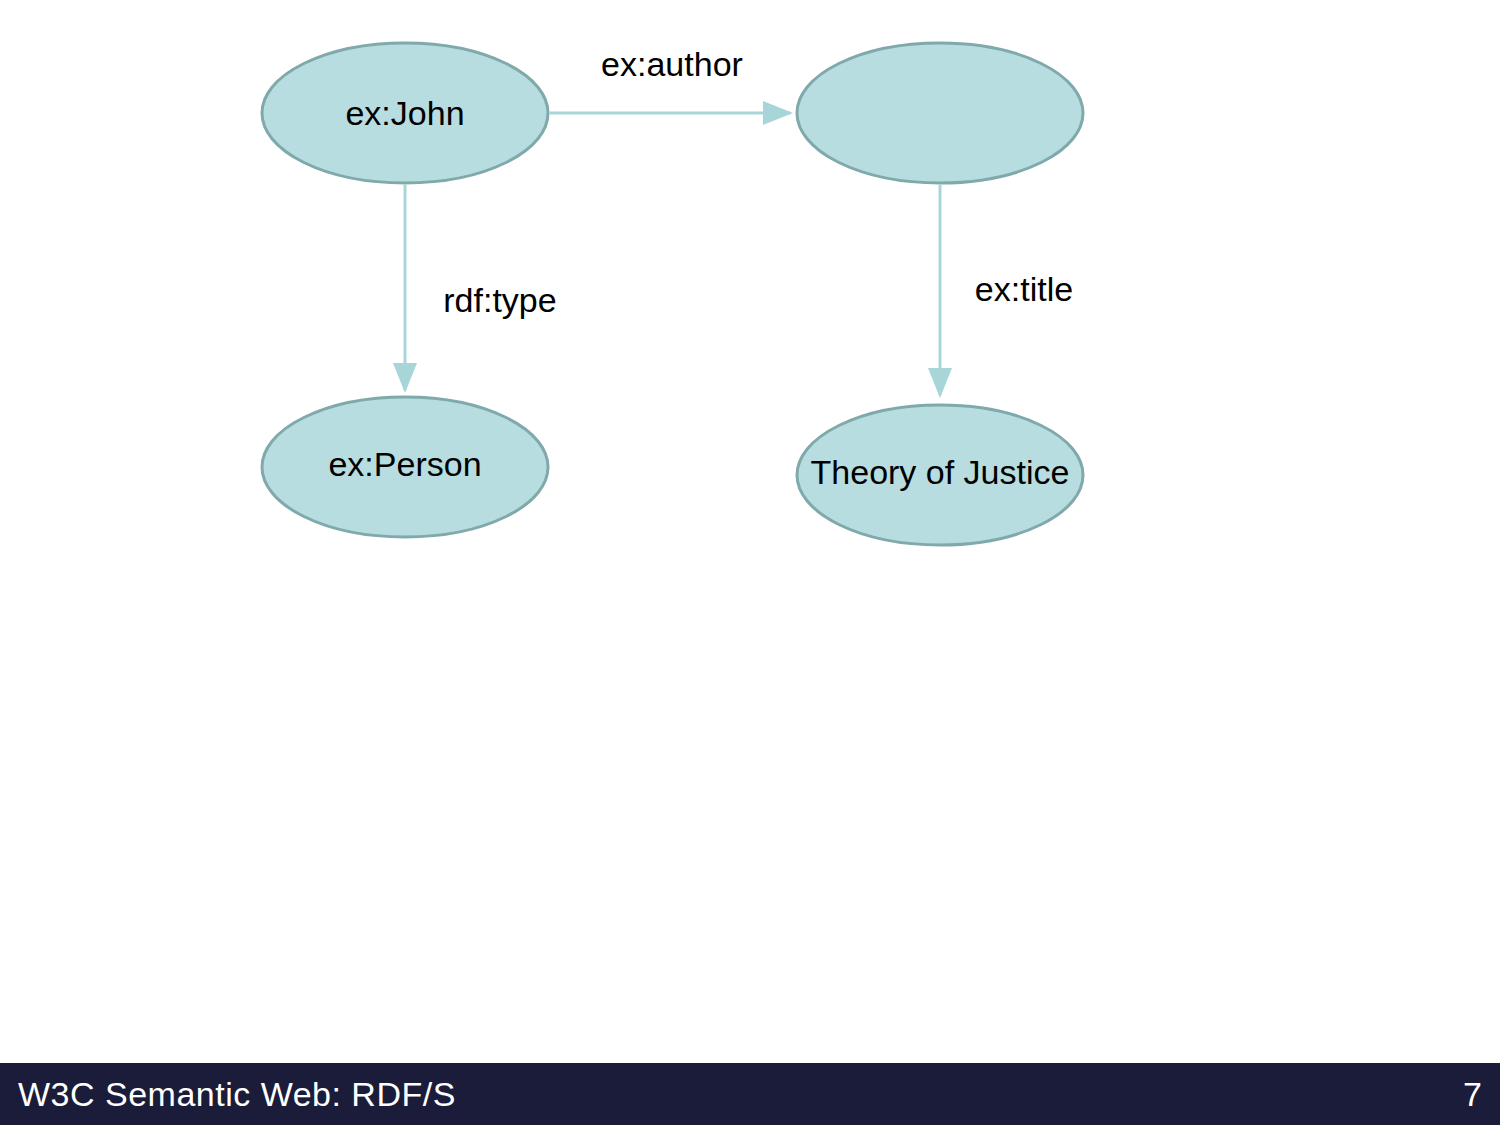ex:John ex:Person Theory of Justice ex:author rdf:type ex:title
W3C Semantic Web: RDF/S 7